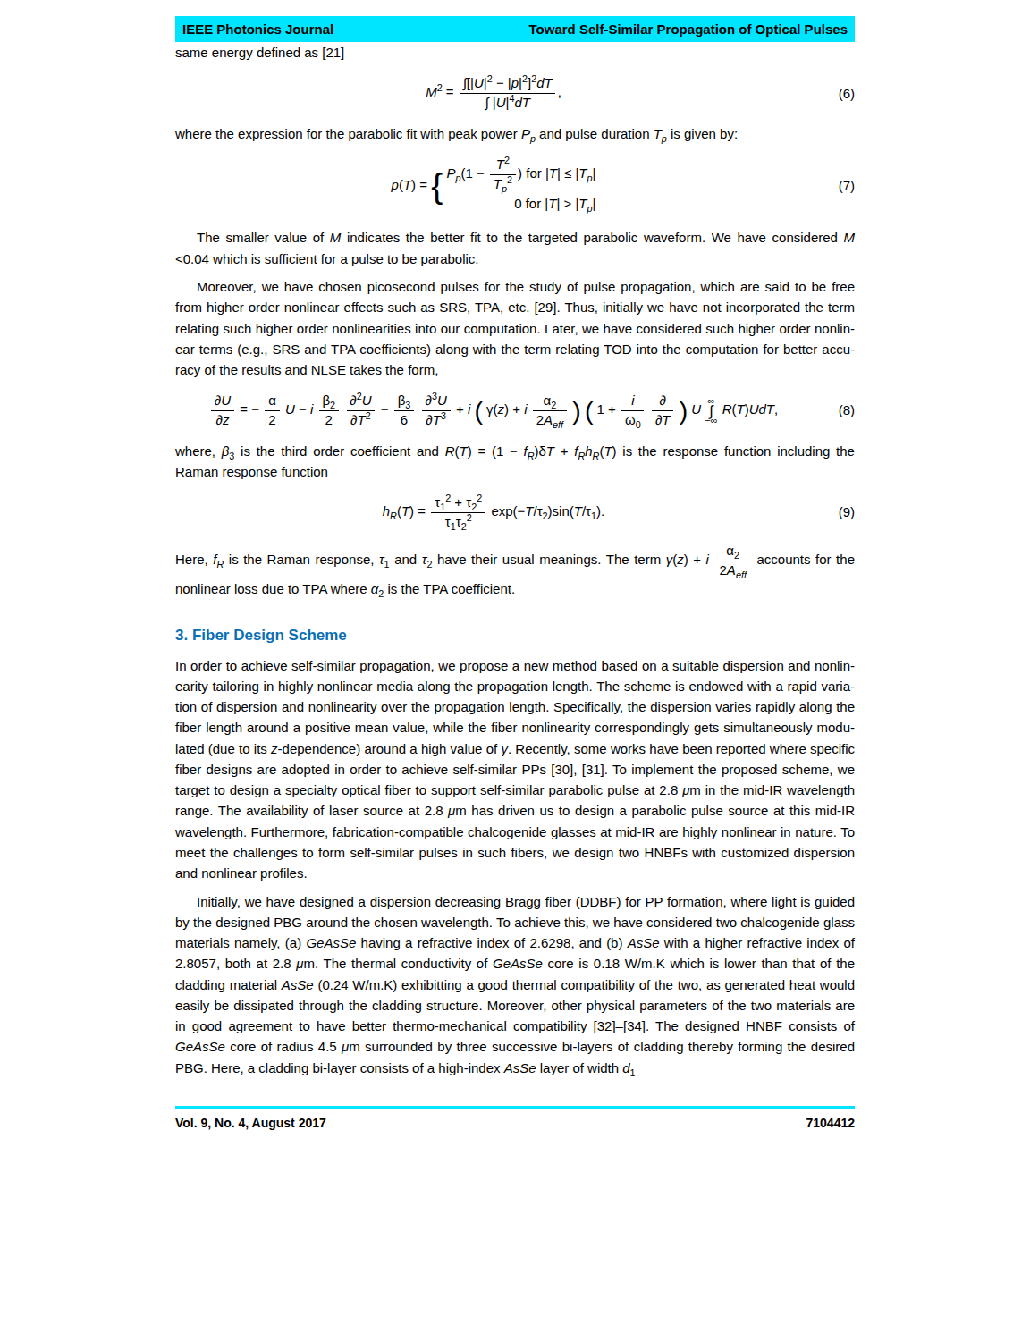IEEE Photonics Journal Toward Self-Similar Propagation of Optical Pulses
same energy defined as [21]
M2 = ∫[|U|2 − |p|2]2dT ∫ |U|4dT ,
(6)
where the expression for the parabolic fit with peak power Pp and pulse duration Tp is given by:
p(T) = {
Pp(1 − T2 Tp2 ) for |T| ≤ |Tp|
0 for |T| > |Tp|
(7)
The smaller value of M indicates the better fit to the targeted parabolic waveform. We have considered M <0.04 which is sufficient for a pulse to be parabolic.
Moreover, we have chosen picosecond pulses for the study of pulse propagation, which are said to be free from higher order nonlinear effects such as SRS, TPA, etc. [29]. Thus, initially we have not incorporated the term relating such higher order nonlinearities into our computation. Later, we have considered such higher order nonlinear terms (e.g., SRS and TPA coefficients) along with the term relating TOD into the computation for better accuracy of the results and NLSE takes the form,
∂U ∂z = − α 2 U − i β2 2 ∂2U ∂T2 − β3 6 ∂3U ∂T3 + i ( γ(z) + i α2 2Aeff ) ( 1 + i ω0 ∂ ∂T ) U ∞
∫
−∞ R(T)UdT,
(8)
where, β3 is the third order coefficient and R(T) = (1 − fR)δT + fRhR(T) is the response function including the Raman response function
hR(T) = τ12 + τ22 τ1τ22 exp(−T/τ2)sin(T/τ1).
(9)
Here, fR is the Raman response, τ1 and τ2 have their usual meanings. The term γ(z) + i α2 2Aeff accounts for the nonlinear loss due to TPA where α2 is the TPA coefficient.
3. Fiber Design Scheme
In order to achieve self-similar propagation, we propose a new method based on a suitable dispersion and nonlinearity tailoring in highly nonlinear media along the propagation length. The scheme is endowed with a rapid variation of dispersion and nonlinearity over the propagation length. Specifically, the dispersion varies rapidly along the fiber length around a positive mean value, while the fiber nonlinearity correspondingly gets simultaneously modulated (due to its z-dependence) around a high value of γ. Recently, some works have been reported where specific fiber designs are adopted in order to achieve self-similar PPs [30], [31]. To implement the proposed scheme, we target to design a specialty optical fiber to support self-similar parabolic pulse at 2.8 μm in the mid-IR wavelength range. The availability of laser source at 2.8 μm has driven us to design a parabolic pulse source at this mid-IR wavelength. Furthermore, fabrication-compatible chalcogenide glasses at mid-IR are highly nonlinear in nature. To meet the challenges to form self-similar pulses in such fibers, we design two HNBFs with customized dispersion and nonlinear profiles.
Initially, we have designed a dispersion decreasing Bragg fiber (DDBF) for PP formation, where light is guided by the designed PBG around the chosen wavelength. To achieve this, we have considered two chalcogenide glass materials namely, (a) GeAsSe having a refractive index of 2.6298, and (b) AsSe with a higher refractive index of 2.8057, both at 2.8 μm. The thermal conductivity of GeAsSe core is 0.18 W/m.K which is lower than that of the cladding material AsSe (0.24 W/m.K) exhibitting a good thermal compatibility of the two, as generated heat would easily be dissipated through the cladding structure. Moreover, other physical parameters of the two materials are in good agreement to have better thermo-mechanical compatibility [32]–[34]. The designed HNBF consists of GeAsSe core of radius 4.5 μm surrounded by three successive bi-layers of cladding thereby forming the desired PBG. Here, a cladding bi-layer consists of a high-index AsSe layer of width d1
Vol. 9, No. 4, August 2017 7104412